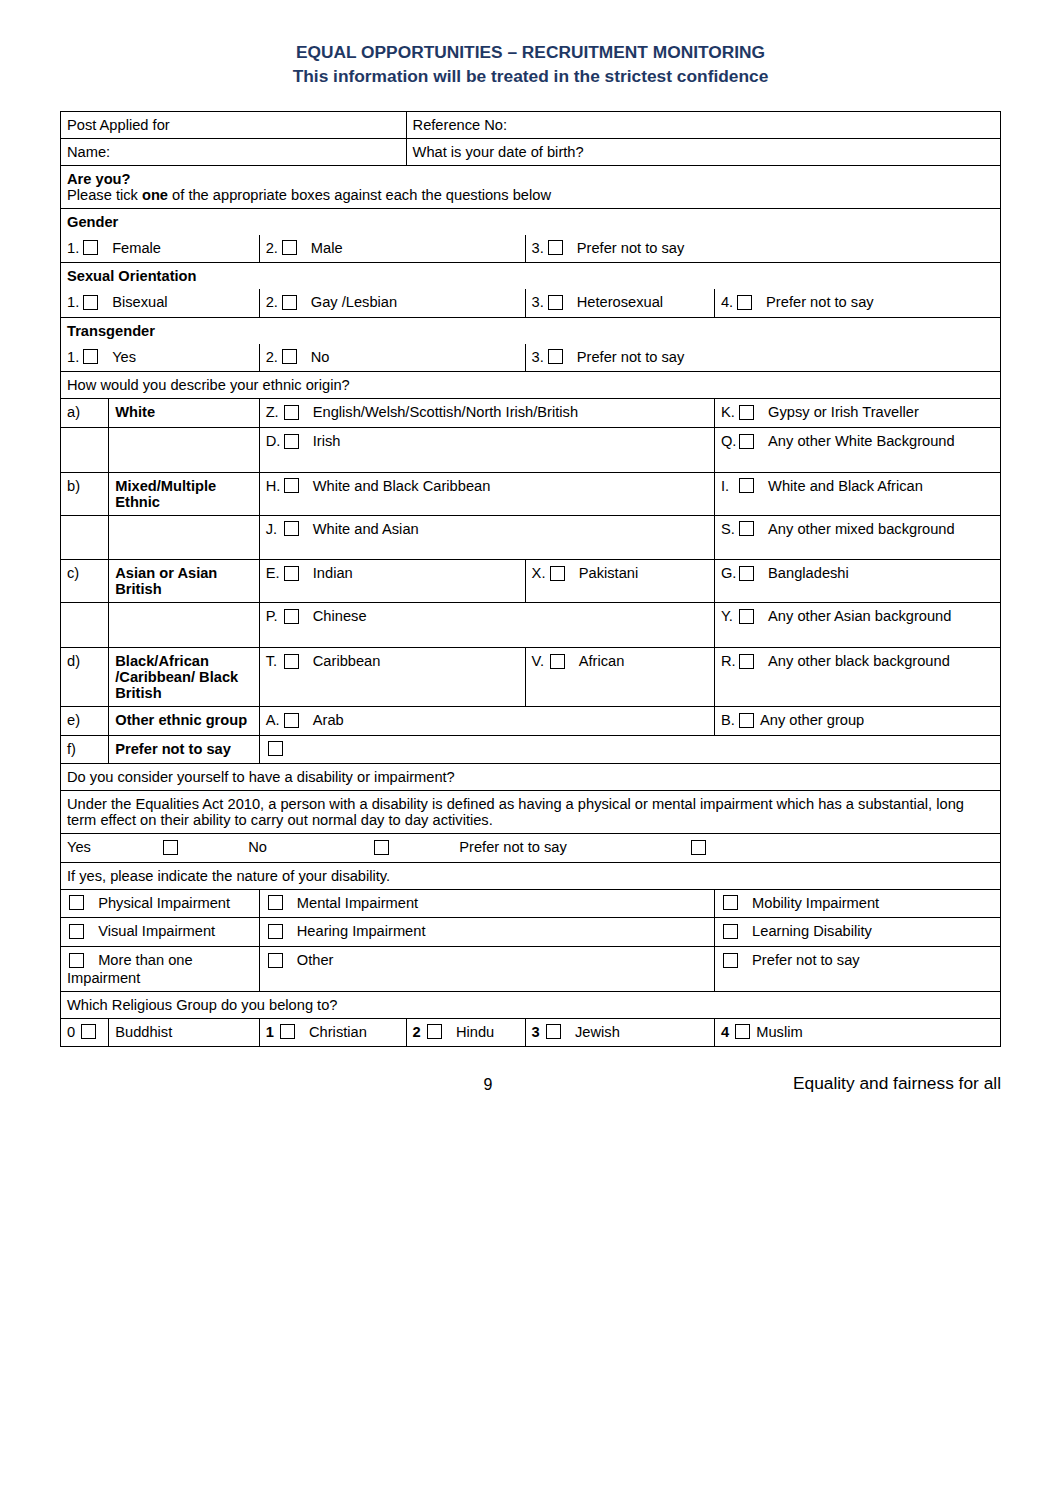EQUAL OPPORTUNITIES – RECRUITMENT MONITORING This information will be treated in the strictest confidence
| Post Applied for | Reference No: |
| Name: | What is your date of birth? |
| Are you? Please tick one of the appropriate boxes against each the questions below |
| Gender |
| 1. Female | 2. Male | 3. Prefer not to say |
| Sexual Orientation |
| 1. Bisexual | 2. Gay /Lesbian | 3. Heterosexual | 4. Prefer not to say |
| Transgender |
| 1. Yes | 2. No | 3. Prefer not to say |
| How would you describe your ethnic origin? |
| a) | White | Z. English/Welsh/Scottish/North Irish/British | K. Gypsy or Irish Traveller |
| | | D. Irish | Q. Any other White Background |
| b) | Mixed/Multiple Ethnic | H. White and Black Caribbean | I. White and Black African |
| | | J. White and Asian | S. Any other mixed background |
| c) | Asian or Asian British | E. Indian | X. Pakistani | G. Bangladeshi |
| | | P. Chinese | Y. Any other Asian background |
| d) | Black/African /Caribbean/ Black British | T. Caribbean | V. African | R. Any other black background |
| e) | Other ethnic group | A. Arab | B. Any other group |
| f) | Prefer not to say | |
| Do you consider yourself to have a disability or impairment? |
| Under the Equalities Act 2010, a person with a disability is defined as having a physical or mental impairment which has a substantial, long term effect on their ability to carry out normal day to day activities. |
| Yes No Prefer not to say |
| If yes, please indicate the nature of your disability. |
| Physical Impairment | Mental Impairment | Mobility Impairment |
| Visual Impairment | Hearing Impairment | Learning Disability |
| More than one Impairment | Other | Prefer not to say |
| Which Religious Group do you belong to? |
| 0 | Buddhist | 1 Christian | 2 Hindu | 3 Jewish | 4 Muslim |
9
Equality and fairness for all